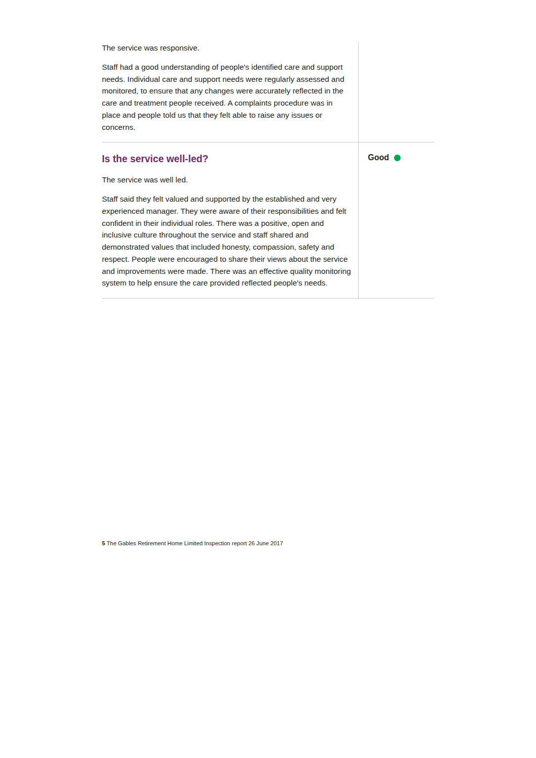The service was responsive.
Staff had a good understanding of people's identified care and support needs. Individual care and support needs were regularly assessed and monitored, to ensure that any changes were accurately reflected in the care and treatment people received. A complaints procedure was in place and people told us that they felt able to raise any issues or concerns.
Is the service well-led?
The service was well led.
Staff said they felt valued and supported by the established and very experienced manager. They were aware of their responsibilities and felt confident in their individual roles. There was a positive, open and inclusive culture throughout the service and staff shared and demonstrated values that included honesty, compassion, safety and respect. People were encouraged to share their views about the service and improvements were made. There was an effective quality monitoring system to help ensure the care provided reflected people's needs.
Good
5 The Gables Retirement Home Limited Inspection report 26 June 2017